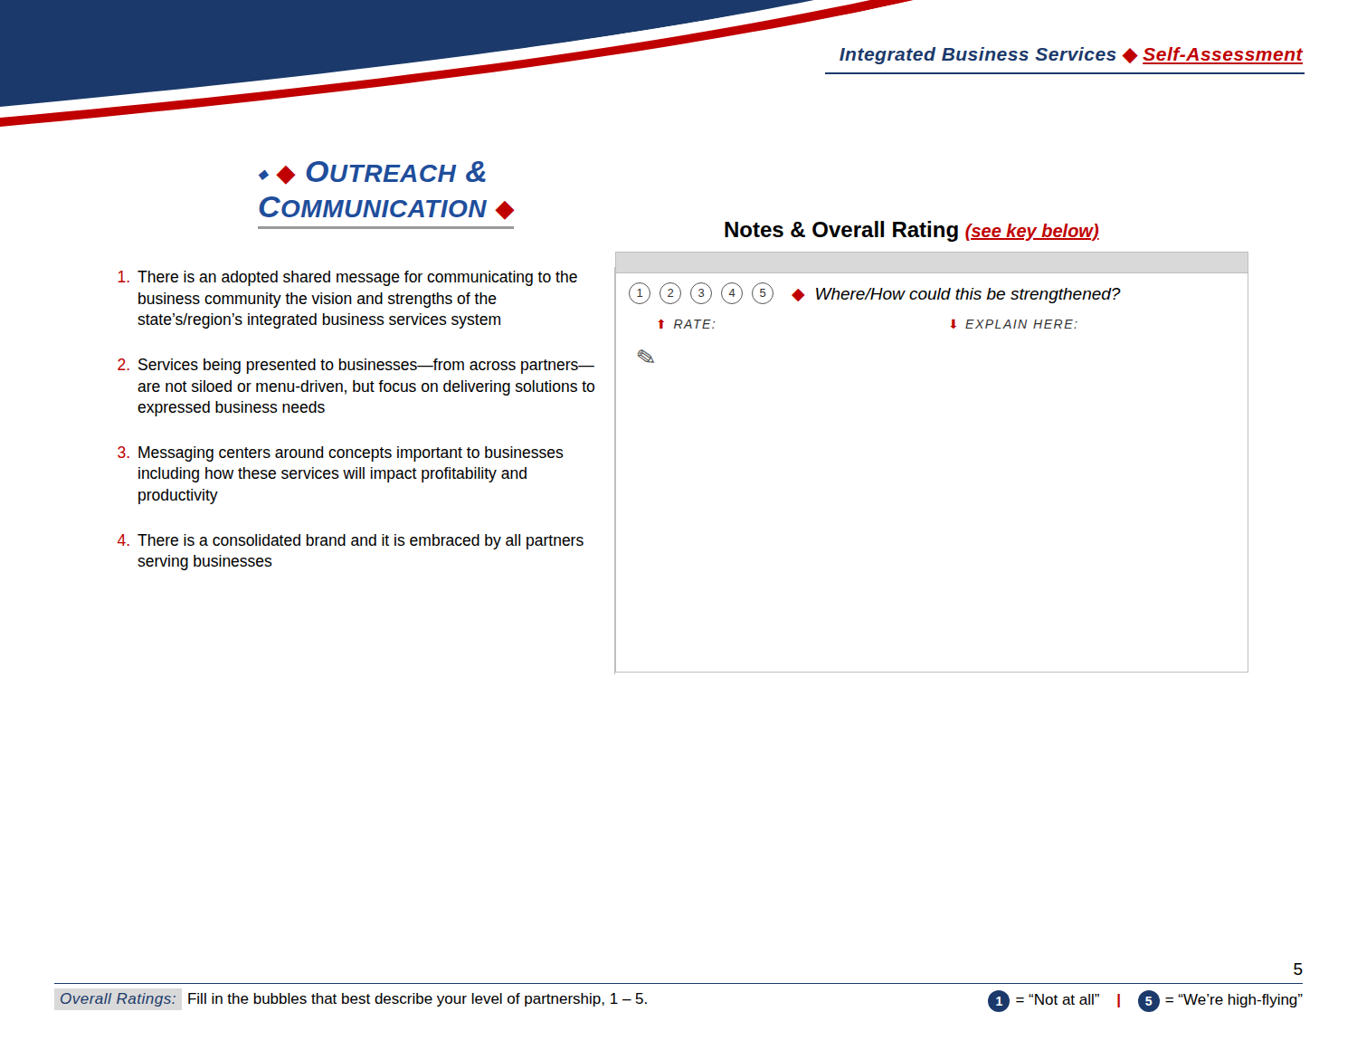Integrated Business Services◆Self-Assessment
◆ ◆ OUTREACH &
COMMUNICATION ◆
There is an adopted shared message for communicating to the business community the vision and strengths of the state’s/region’s integrated business services system
Services being presented to businesses—from across partners—are not siloed or menu-driven, but focus on delivering solutions to expressed business needs
Messaging centers around concepts important to businesses including how these services will impact profitability and productivity
There is a consolidated brand and it is embraced by all partners serving businesses
Notes & Overall Rating (see key below)
12345 ◆Where/How could this be strengthened?
⬆RATE: ⬇EXPLAIN HERE:
✎
5
Overall Ratings: Fill in the bubbles that best describe your level of partnership, 1 – 5. 1= “Not at all” | 5= “We’re high-flying”